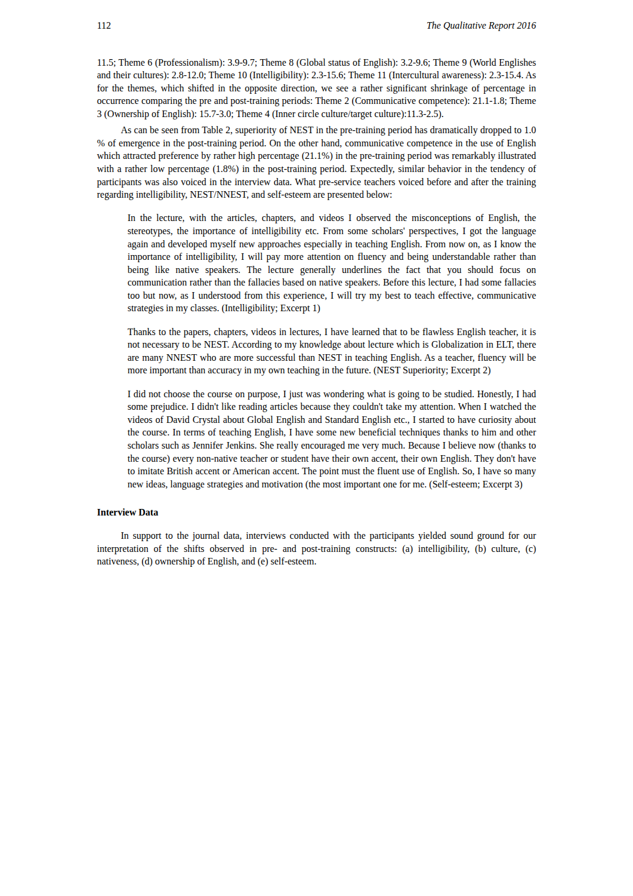112 The Qualitative Report 2016
11.5; Theme 6 (Professionalism): 3.9-9.7; Theme 8 (Global status of English): 3.2-9.6; Theme 9 (World Englishes and their cultures): 2.8-12.0; Theme 10 (Intelligibility): 2.3-15.6; Theme 11 (Intercultural awareness): 2.3-15.4. As for the themes, which shifted in the opposite direction, we see a rather significant shrinkage of percentage in occurrence comparing the pre and post-training periods: Theme 2 (Communicative competence): 21.1-1.8; Theme 3 (Ownership of English): 15.7-3.0; Theme 4 (Inner circle culture/target culture):11.3-2.5).
As can be seen from Table 2, superiority of NEST in the pre-training period has dramatically dropped to 1.0 % of emergence in the post-training period. On the other hand, communicative competence in the use of English which attracted preference by rather high percentage (21.1%) in the pre-training period was remarkably illustrated with a rather low percentage (1.8%) in the post-training period. Expectedly, similar behavior in the tendency of participants was also voiced in the interview data. What pre-service teachers voiced before and after the training regarding intelligibility, NEST/NNEST, and self-esteem are presented below:
In the lecture, with the articles, chapters, and videos I observed the misconceptions of English, the stereotypes, the importance of intelligibility etc. From some scholars' perspectives, I got the language again and developed myself new approaches especially in teaching English. From now on, as I know the importance of intelligibility, I will pay more attention on fluency and being understandable rather than being like native speakers. The lecture generally underlines the fact that you should focus on communication rather than the fallacies based on native speakers. Before this lecture, I had some fallacies too but now, as I understood from this experience, I will try my best to teach effective, communicative strategies in my classes. (Intelligibility; Excerpt 1)
Thanks to the papers, chapters, videos in lectures, I have learned that to be flawless English teacher, it is not necessary to be NEST. According to my knowledge about lecture which is Globalization in ELT, there are many NNEST who are more successful than NEST in teaching English. As a teacher, fluency will be more important than accuracy in my own teaching in the future. (NEST Superiority; Excerpt 2)
I did not choose the course on purpose, I just was wondering what is going to be studied. Honestly, I had some prejudice. I didn't like reading articles because they couldn't take my attention. When I watched the videos of David Crystal about Global English and Standard English etc., I started to have curiosity about the course. In terms of teaching English, I have some new beneficial techniques thanks to him and other scholars such as Jennifer Jenkins. She really encouraged me very much. Because I believe now (thanks to the course) every non-native teacher or student have their own accent, their own English. They don't have to imitate British accent or American accent. The point must the fluent use of English. So, I have so many new ideas, language strategies and motivation (the most important one for me. (Self-esteem; Excerpt 3)
Interview Data
In support to the journal data, interviews conducted with the participants yielded sound ground for our interpretation of the shifts observed in pre- and post-training constructs: (a) intelligibility, (b) culture, (c) nativeness, (d) ownership of English, and (e) self-esteem.